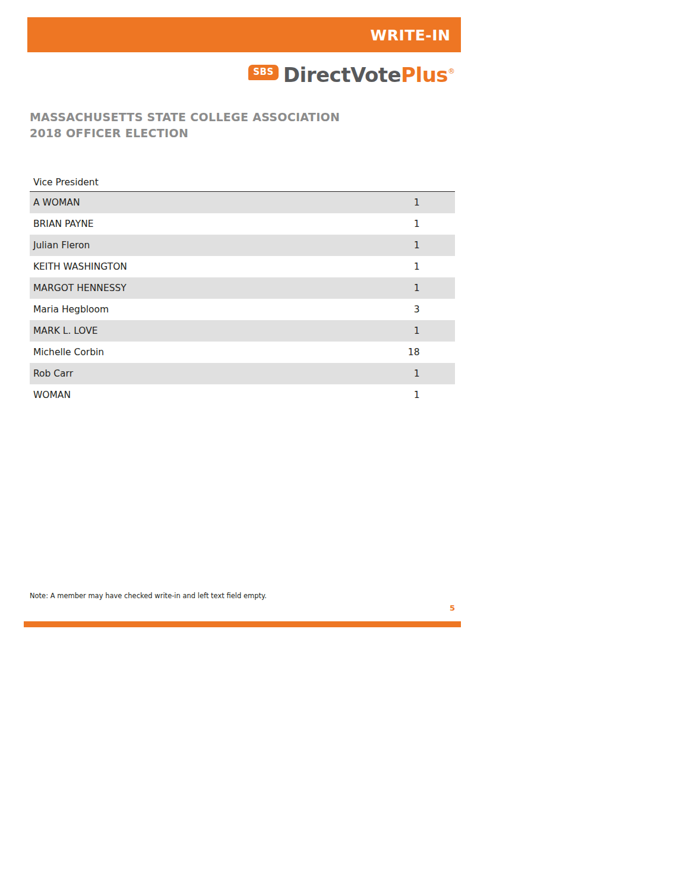WRITE-IN
SBS Direct Vote Plus®
MASSACHUSETTS STATE COLLEGE ASSOCIATION
2018 OFFICER ELECTION
Vice President
| A WOMAN | 1 |
| BRIAN PAYNE | 1 |
| Julian Fleron | 1 |
| KEITH WASHINGTON | 1 |
| MARGOT HENNESSY | 1 |
| Maria Hegbloom | 3 |
| MARK L. LOVE | 1 |
| Michelle Corbin | 18 |
| Rob Carr | 1 |
| WOMAN | 1 |
Note: A member may have checked write-in and left text field empty.
5